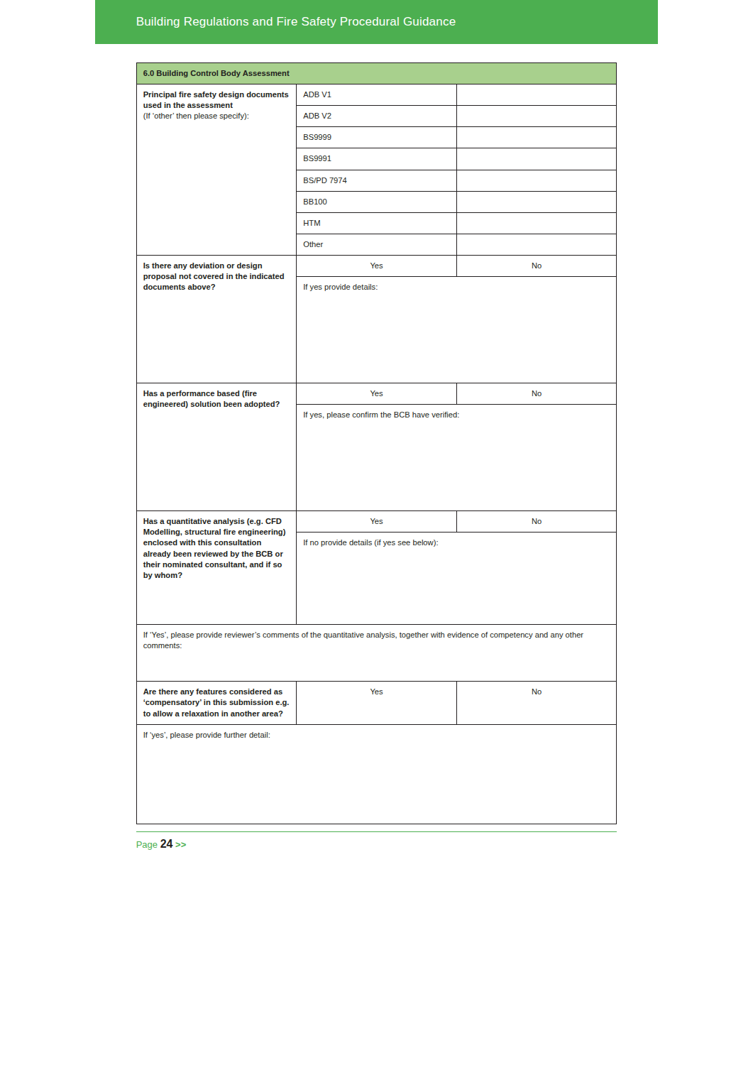Building Regulations and Fire Safety Procedural Guidance
| 6.0 Building Control Body Assessment |
| Principal fire safety design documents used in the assessment (If ‘other’ then please specify): | ADB V1 | |
| ADB V2 | |
| BS9999 | |
| BS9991 | |
| BS/PD 7974 | |
| BB100 | |
| HTM | |
| Other | |
| Is there any deviation or design proposal not covered in the indicated documents above? | Yes | No |
| If yes provide details: |
| Has a performance based (fire engineered) solution been adopted? | Yes | No |
| If yes, please confirm the BCB have verified: |
| Has a quantitative analysis (e.g. CFD Modelling, structural fire engineering) enclosed with this consultation already been reviewed by the BCB or their nominated consultant, and if so by whom? | Yes | No |
| If no provide details (if yes see below): |
| If ‘Yes’, please provide reviewer’s comments of the quantitative analysis, together with evidence of competency and any other comments: |
| Are there any features considered as ‘compensatory’ in this submission e.g. to allow a relaxation in another area? | Yes | No |
| If ‘yes’, please provide further detail: |
Page 24 >>